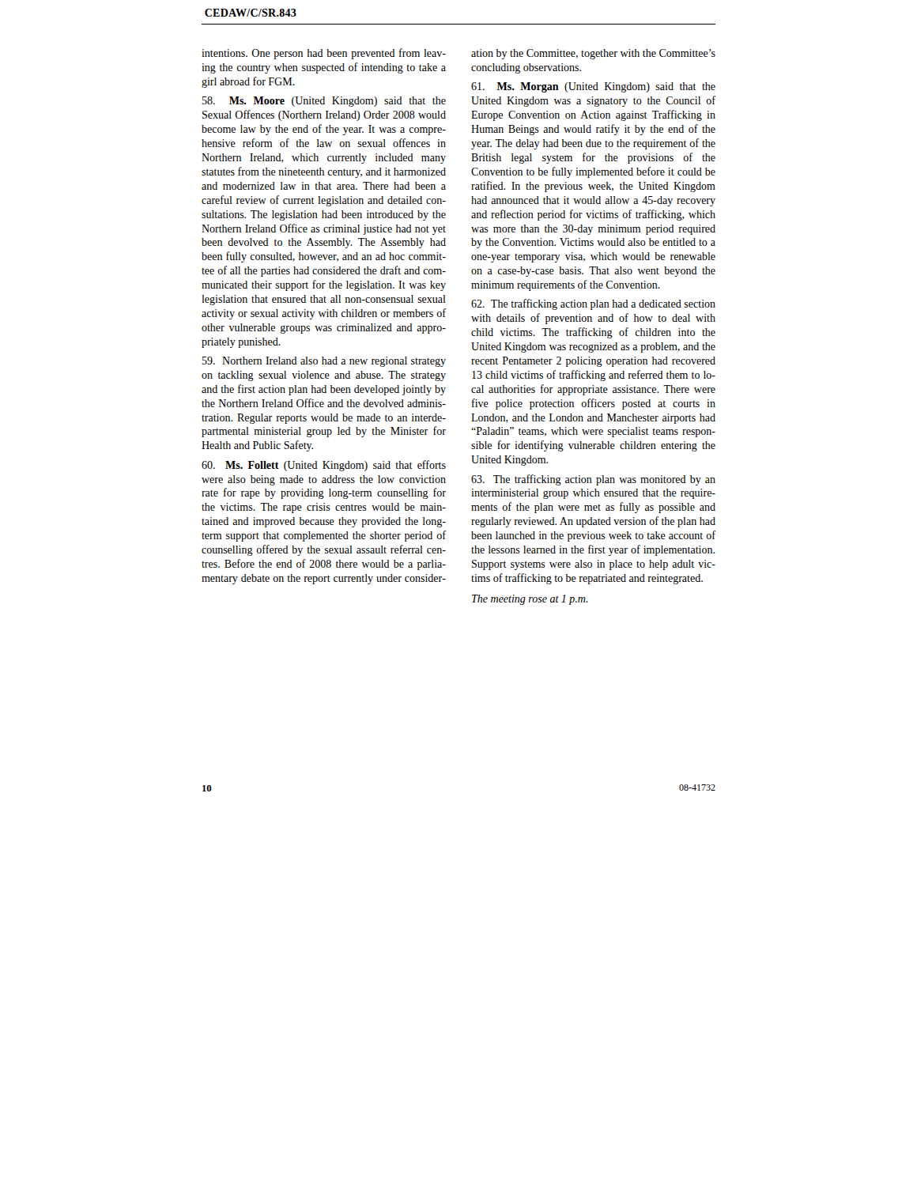CEDAW/C/SR.843
intentions. One person had been prevented from leaving the country when suspected of intending to take a girl abroad for FGM.
58. Ms. Moore (United Kingdom) said that the Sexual Offences (Northern Ireland) Order 2008 would become law by the end of the year. It was a comprehensive reform of the law on sexual offences in Northern Ireland, which currently included many statutes from the nineteenth century, and it harmonized and modernized law in that area. There had been a careful review of current legislation and detailed consultations. The legislation had been introduced by the Northern Ireland Office as criminal justice had not yet been devolved to the Assembly. The Assembly had been fully consulted, however, and an ad hoc committee of all the parties had considered the draft and communicated their support for the legislation. It was key legislation that ensured that all non-consensual sexual activity or sexual activity with children or members of other vulnerable groups was criminalized and appropriately punished.
59. Northern Ireland also had a new regional strategy on tackling sexual violence and abuse. The strategy and the first action plan had been developed jointly by the Northern Ireland Office and the devolved administration. Regular reports would be made to an interdepartmental ministerial group led by the Minister for Health and Public Safety.
60. Ms. Follett (United Kingdom) said that efforts were also being made to address the low conviction rate for rape by providing long-term counselling for the victims. The rape crisis centres would be maintained and improved because they provided the long-term support that complemented the shorter period of counselling offered by the sexual assault referral centres. Before the end of 2008 there would be a parliamentary debate on the report currently under consideration by the Committee, together with the Committee’s concluding observations.
61. Ms. Morgan (United Kingdom) said that the United Kingdom was a signatory to the Council of Europe Convention on Action against Trafficking in Human Beings and would ratify it by the end of the year. The delay had been due to the requirement of the British legal system for the provisions of the Convention to be fully implemented before it could be ratified. In the previous week, the United Kingdom had announced that it would allow a 45-day recovery and reflection period for victims of trafficking, which was more than the 30-day minimum period required by the Convention. Victims would also be entitled to a one-year temporary visa, which would be renewable on a case-by-case basis. That also went beyond the minimum requirements of the Convention.
62. The trafficking action plan had a dedicated section with details of prevention and of how to deal with child victims. The trafficking of children into the United Kingdom was recognized as a problem, and the recent Pentameter 2 policing operation had recovered 13 child victims of trafficking and referred them to local authorities for appropriate assistance. There were five police protection officers posted at courts in London, and the London and Manchester airports had “Paladin” teams, which were specialist teams responsible for identifying vulnerable children entering the United Kingdom.
63. The trafficking action plan was monitored by an interministerial group which ensured that the requirements of the plan were met as fully as possible and regularly reviewed. An updated version of the plan had been launched in the previous week to take account of the lessons learned in the first year of implementation. Support systems were also in place to help adult victims of trafficking to be repatriated and reintegrated.
The meeting rose at 1 p.m.
10 08-41732